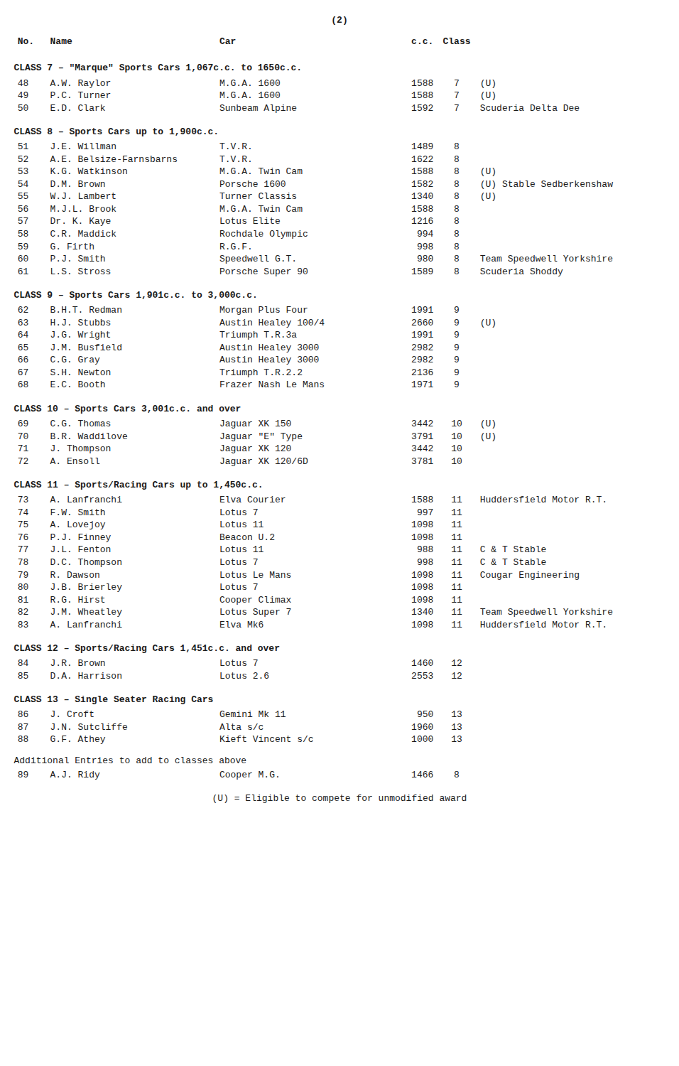(2)
| No. | Name | Car | c.c. | Class | |
| --- | --- | --- | --- | --- | --- |
CLASS 7 – "Marque" Sports Cars 1,067c.c. to 1650c.c.
| 48 | A.W. Raylor | M.G.A. 1600 | 1588 | 7 | (U) |
| 49 | P.C. Turner | M.G.A. 1600 | 1588 | 7 | (U) |
| 50 | E.D. Clark | Sunbeam Alpine | 1592 | 7 | Scuderia Delta Dee |
CLASS 8 – Sports Cars up to 1,900c.c.
| 51 | J.E. Willman | T.V.R. | 1489 | 8 | |
| 52 | A.E. Belsize-Farnsbarns | T.V.R. | 1622 | 8 | |
| 53 | K.G. Watkinson | M.G.A. Twin Cam | 1588 | 8 | (U) |
| 54 | D.M. Brown | Porsche 1600 | 1582 | 8 | (U) Stable Sedberkenshaw |
| 55 | W.J. Lambert | Turner Classis | 1340 | 8 | (U) |
| 56 | M.J.L. Brook | M.G.A. Twin Cam | 1588 | 8 | |
| 57 | Dr. K. Kaye | Lotus Elite | 1216 | 8 | |
| 58 | C.R. Maddick | Rochdale Olympic | 994 | 8 | |
| 59 | G. Firth | R.G.F. | 998 | 8 | |
| 60 | P.J. Smith | Speedwell G.T. | 980 | 8 | Team Speedwell Yorkshire |
| 61 | L.S. Stross | Porsche Super 90 | 1589 | 8 | Scuderia Shoddy |
CLASS 9 – Sports Cars 1,901c.c. to 3,000c.c.
| 62 | B.H.T. Redman | Morgan Plus Four | 1991 | 9 | |
| 63 | H.J. Stubbs | Austin Healey 100/4 | 2660 | 9 | (U) |
| 64 | J.G. Wright | Triumph T.R.3a | 1991 | 9 | |
| 65 | J.M. Busfield | Austin Healey 3000 | 2982 | 9 | |
| 66 | C.G. Gray | Austin Healey 3000 | 2982 | 9 | |
| 67 | S.H. Newton | Triumph T.R.2.2 | 2136 | 9 | |
| 68 | E.C. Booth | Frazer Nash Le Mans | 1971 | 9 | |
CLASS 10 – Sports Cars 3,001c.c. and over
| 69 | C.G. Thomas | Jaguar XK 150 | 3442 | 10 | (U) |
| 70 | B.R. Waddilove | Jaguar "E" Type | 3791 | 10 | (U) |
| 71 | J. Thompson | Jaguar XK 120 | 3442 | 10 | |
| 72 | A. Ensoll | Jaguar XK 120/6D | 3781 | 10 | |
CLASS 11 – Sports/Racing Cars up to 1,450c.c.
| 73 | A. Lanfranchi | Elva Courier | 1588 | 11 | Huddersfield Motor R.T. |
| 74 | F.W. Smith | Lotus 7 | 997 | 11 | |
| 75 | A. Lovejoy | Lotus 11 | 1098 | 11 | |
| 76 | P.J. Finney | Beacon U.2 | 1098 | 11 | |
| 77 | J.L. Fenton | Lotus 11 | 988 | 11 | C & T Stable |
| 78 | D.C. Thompson | Lotus 7 | 998 | 11 | C & T Stable |
| 79 | R. Dawson | Lotus Le Mans | 1098 | 11 | Cougar Engineering |
| 80 | J.B. Brierley | Lotus 7 | 1098 | 11 | |
| 81 | R.G. Hirst | Cooper Climax | 1098 | 11 | |
| 82 | J.M. Wheatley | Lotus Super 7 | 1340 | 11 | Team Speedwell Yorkshire |
| 83 | A. Lanfranchi | Elva Mk6 | 1098 | 11 | Huddersfield Motor R.T. |
CLASS 12 – Sports/Racing Cars 1,451c.c. and over
| 84 | J.R. Brown | Lotus 7 | 1460 | 12 | |
| 85 | D.A. Harrison | Lotus 2.6 | 2553 | 12 | |
CLASS 13 – Single Seater Racing Cars
| 86 | J. Croft | Gemini Mk 11 | 950 | 13 | |
| 87 | J.N. Sutcliffe | Alta s/c | 1960 | 13 | |
| 88 | G.F. Athey | Kieft Vincent s/c | 1000 | 13 | |
Additional Entries to add to classes above
| 89 | A.J. Ridy | Cooper M.G. | 1466 | 8 | |
(U) = Eligible to compete for unmodified award